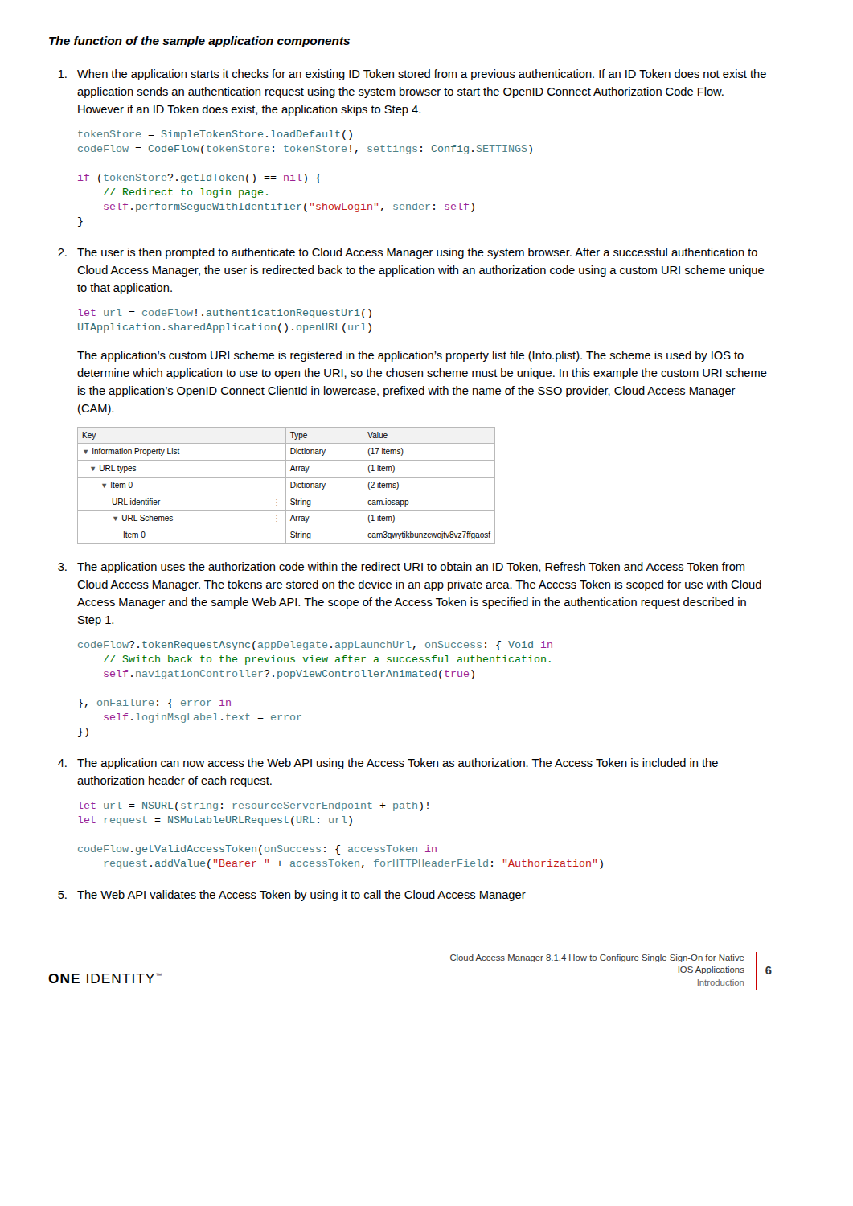The function of the sample application components
When the application starts it checks for an existing ID Token stored from a previous authentication. If an ID Token does not exist the application sends an authentication request using the system browser to start the OpenID Connect Authorization Code Flow. However if an ID Token does exist, the application skips to Step 4.
tokenStore = SimpleTokenStore.loadDefault()
codeFlow = CodeFlow(tokenStore: tokenStore!, settings: Config.SETTINGS)

if (tokenStore?.getIdToken() == nil) {
    // Redirect to login page.
    self.performSegueWithIdentifier("showLogin", sender: self)
}
The user is then prompted to authenticate to Cloud Access Manager using the system browser. After a successful authentication to Cloud Access Manager, the user is redirected back to the application with an authorization code using a custom URI scheme unique to that application.
let url = codeFlow!.authenticationRequestUri()
UIApplication.sharedApplication().openURL(url)
The application’s custom URI scheme is registered in the application’s property list file (Info.plist). The scheme is used by IOS to determine which application to use to open the URI, so the chosen scheme must be unique. In this example the custom URI scheme is the application’s OpenID Connect ClientId in lowercase, prefixed with the name of the SSO provider, Cloud Access Manager (CAM).
| Key | Type | Value |
| --- | --- | --- |
| ▼ Information Property List | Dictionary | (17 items) |
| ▼ URL types | Array | (1 item) |
| ▼ Item 0 | Dictionary | (2 items) |
| URL identifier ⋮ | String | cam.iosapp |
| ▼ URL Schemes ⋮ | Array | (1 item) |
| Item 0 | String | cam3qwytikbunzcwojtv8vz7ffgaosf |
The application uses the authorization code within the redirect URI to obtain an ID Token, Refresh Token and Access Token from Cloud Access Manager. The tokens are stored on the device in an app private area. The Access Token is scoped for use with Cloud Access Manager and the sample Web API. The scope of the Access Token is specified in the authentication request described in Step 1.
codeFlow?.tokenRequestAsync(appDelegate.appLaunchUrl, onSuccess: { Void in
    // Switch back to the previous view after a successful authentication.
    self.navigationController?.popViewControllerAnimated(true)

}, onFailure: { error in
    self.loginMsgLabel.text = error
})
The application can now access the Web API using the Access Token as authorization. The Access Token is included in the authorization header of each request.
let url = NSURL(string: resourceServerEndpoint + path)!
let request = NSMutableURLRequest(URL: url)

codeFlow.getValidAccessToken(onSuccess: { accessToken in
    request.addValue("Bearer " + accessToken, forHTTPHeaderField: "Authorization")
The Web API validates the Access Token by using it to call the Cloud Access Manager
ONE IDENTITY™
Cloud Access Manager 8.1.4 How to Configure Single Sign-On for Native IOS Applications Introduction
6